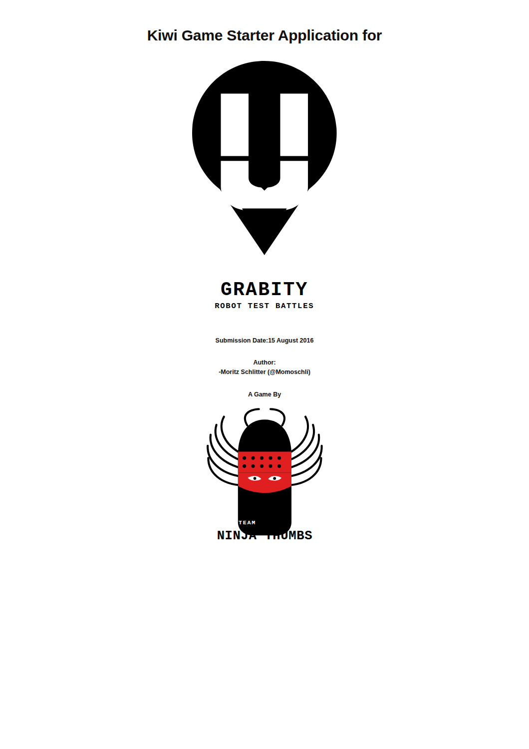Kiwi Game Starter Application for
GRABITY ROBOT TEST BATTLES
Submission Date:15 August 2016
Author:
-Moritz Schlitter (@Momoschli)
A Game By
TEAM NINJA THUMBS